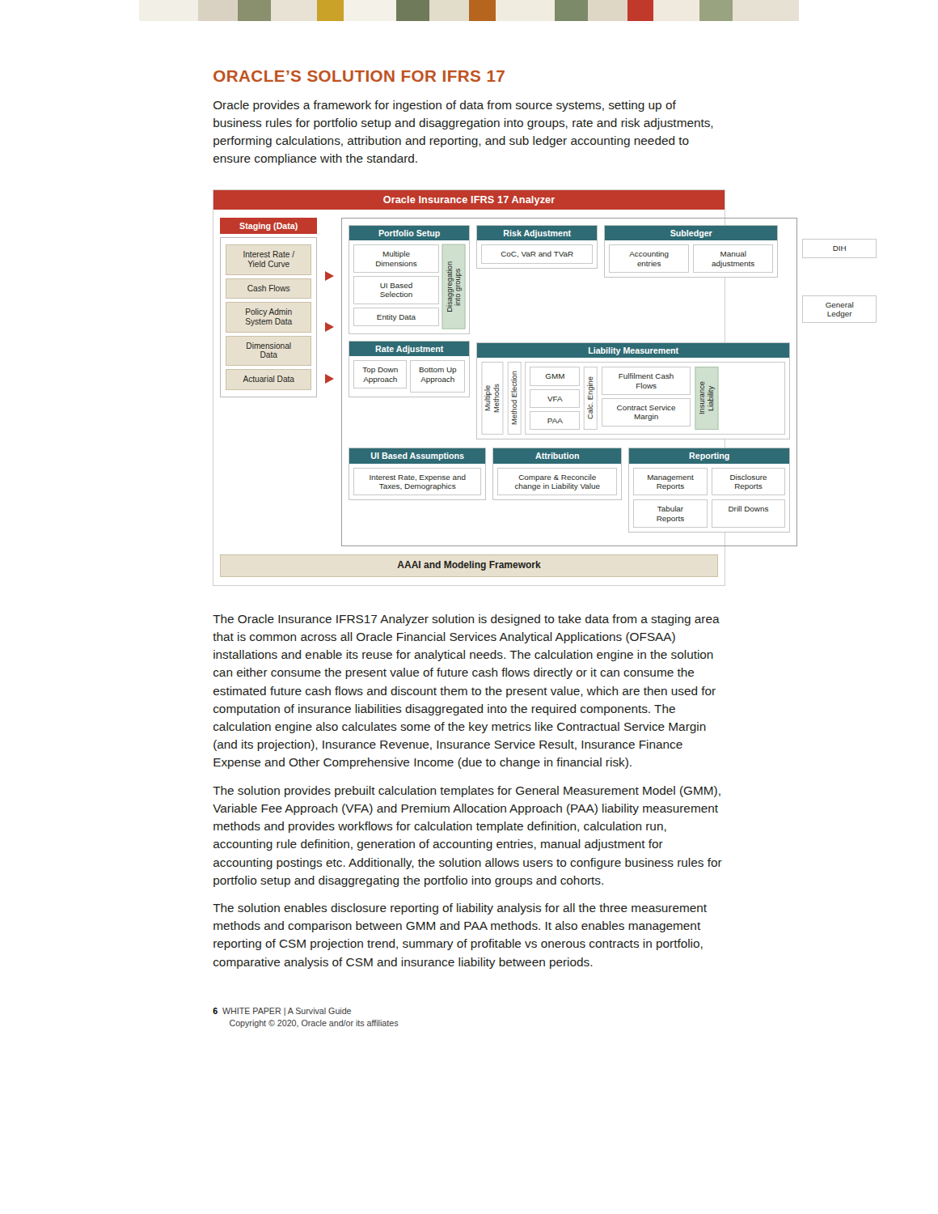Oracle’s Solution for IFRS 17
Oracle provides a framework for ingestion of data from source systems, setting up of business rules for portfolio setup and disaggregation into groups, rate and risk adjustments, performing calculations, attribution and reporting, and sub ledger accounting needed to ensure compliance with the standard.
Oracle Insurance IFRS 17 Analyzer
Staging (Data)
Interest Rate /
Yield Curve
Cash Flows
Policy Admin
System Data
Dimensional
Data
Actuarial Data
Portfolio Setup
Multiple
Dimensions
UI Based
Selection
Entity Data
Disaggregation
into groups
Risk Adjustment
CoC, VaR and TVaR
Subledger
Accounting
entries
Manual
adjustments
Rate Adjustment
Top Down Approach
Bottom Up Approach
Liability Measurement
Multiple
Methods
Method Election
GMM
VFA
PAA
Calc. Engine
Fulfilment Cash
Flows
Contract Service
Margin
Insurance
Liability
UI Based Assumptions
Interest Rate, Expense and
Taxes, Demographics
Attribution
Compare & Reconcile
change in Liability Value
Reporting
Management
Reports
Disclosure
Reports
Tabular
Reports
Drill Downs
DIH
General
Ledger
AAAI and Modeling Framework
The Oracle Insurance IFRS17 Analyzer solution is designed to take data from a staging area that is common across all Oracle Financial Services Analytical Applications (OFSAA) installations and enable its reuse for analytical needs. The calculation engine in the solution can either consume the present value of future cash flows directly or it can consume the estimated future cash flows and discount them to the present value, which are then used for computation of insurance liabilities disaggregated into the required components. The calculation engine also calculates some of the key metrics like Contractual Service Margin (and its projection), Insurance Revenue, Insurance Service Result, Insurance Finance Expense and Other Comprehensive Income (due to change in financial risk).
The solution provides prebuilt calculation templates for General Measurement Model (GMM), Variable Fee Approach (VFA) and Premium Allocation Approach (PAA) liability measurement methods and provides workflows for calculation template definition, calculation run, accounting rule definition, generation of accounting entries, manual adjustment for accounting postings etc. Additionally, the solution allows users to configure business rules for portfolio setup and disaggregating the portfolio into groups and cohorts.
The solution enables disclosure reporting of liability analysis for all the three measurement methods and comparison between GMM and PAA methods. It also enables management reporting of CSM projection trend, summary of profitable vs onerous contracts in portfolio, comparative analysis of CSM and insurance liability between periods.
6 WHITE PAPER | A Survival Guide Copyright © 2020, Oracle and/or its affiliates